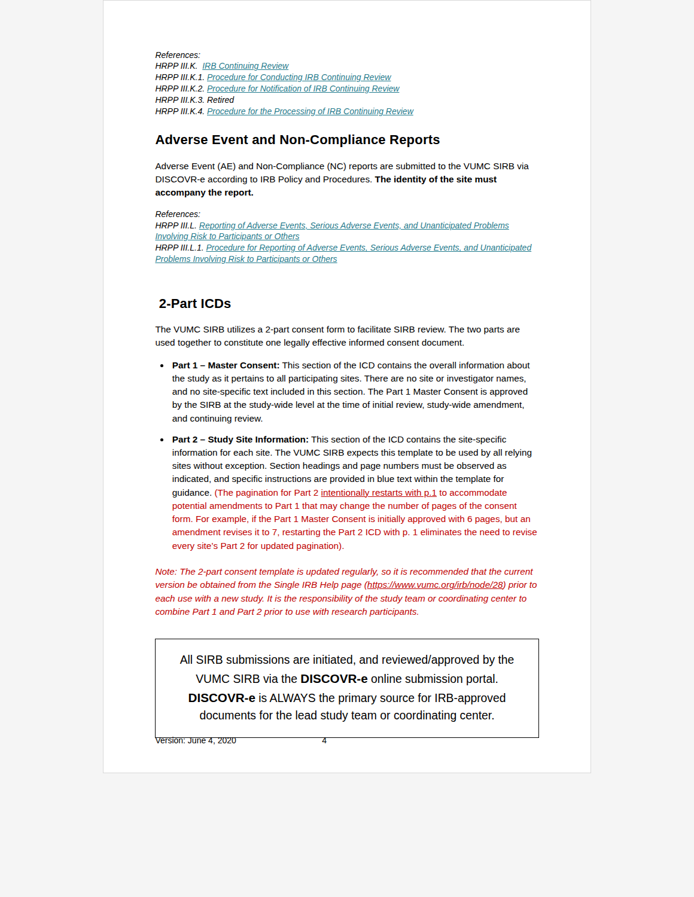References:
HRPP III.K. IRB Continuing Review
HRPP III.K.1. Procedure for Conducting IRB Continuing Review
HRPP III.K.2. Procedure for Notification of IRB Continuing Review
HRPP III.K.3. Retired
HRPP III.K.4. Procedure for the Processing of IRB Continuing Review
Adverse Event and Non-Compliance Reports
Adverse Event (AE) and Non-Compliance (NC) reports are submitted to the VUMC SIRB via DISCOVR-e according to IRB Policy and Procedures. The identity of the site must accompany the report.
References:
HRPP III.L. Reporting of Adverse Events, Serious Adverse Events, and Unanticipated Problems Involving Risk to Participants or Others
HRPP III.L.1. Procedure for Reporting of Adverse Events, Serious Adverse Events, and Unanticipated Problems Involving Risk to Participants or Others
2-Part ICDs
The VUMC SIRB utilizes a 2-part consent form to facilitate SIRB review. The two parts are used together to constitute one legally effective informed consent document.
Part 1 – Master Consent: This section of the ICD contains the overall information about the study as it pertains to all participating sites. There are no site or investigator names, and no site-specific text included in this section. The Part 1 Master Consent is approved by the SIRB at the study-wide level at the time of initial review, study-wide amendment, and continuing review.
Part 2 – Study Site Information: This section of the ICD contains the site-specific information for each site. The VUMC SIRB expects this template to be used by all relying sites without exception. Section headings and page numbers must be observed as indicated, and specific instructions are provided in blue text within the template for guidance. (The pagination for Part 2 intentionally restarts with p.1 to accommodate potential amendments to Part 1 that may change the number of pages of the consent form. For example, if the Part 1 Master Consent is initially approved with 6 pages, but an amendment revises it to 7, restarting the Part 2 ICD with p. 1 eliminates the need to revise every site’s Part 2 for updated pagination).
Note: The 2-part consent template is updated regularly, so it is recommended that the current version be obtained from the Single IRB Help page (https://www.vumc.org/irb/node/28) prior to each use with a new study. It is the responsibility of the study team or coordinating center to combine Part 1 and Part 2 prior to use with research participants.
All SIRB submissions are initiated, and reviewed/approved by the VUMC SIRB via the DISCOVR-e online submission portal. DISCOVR-e is ALWAYS the primary source for IRB-approved documents for the lead study team or coordinating center.
Version: June 4, 2020
4